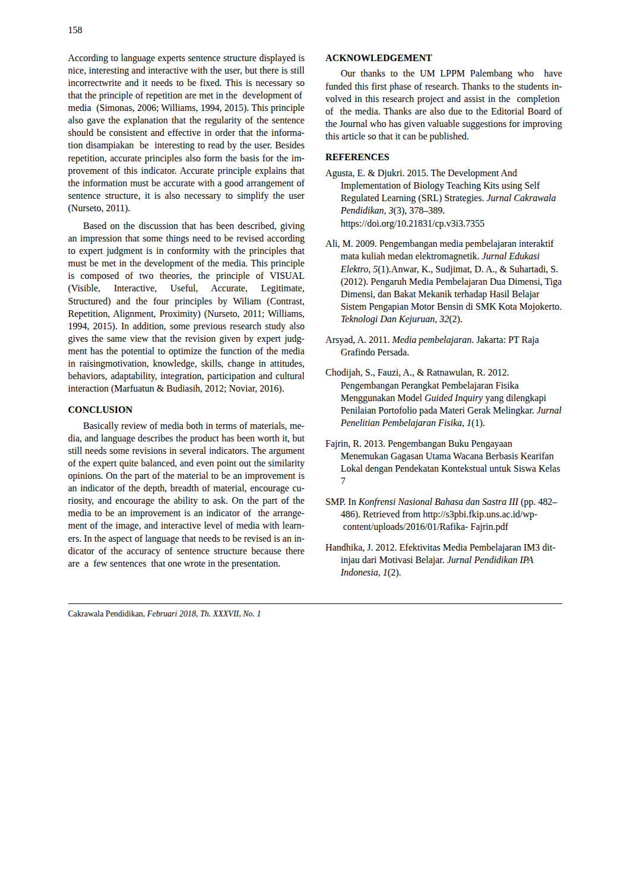158
According to language experts sentence structure displayed is nice, interesting and interactive with the user, but there is still incorrectwrite and it needs to be fixed. This is necessary so that the principle of repetition are met in the development of media (Simonas, 2006; Williams, 1994, 2015). This principle also gave the explanation that the regularity of the sentence should be consistent and effective in order that the information disampiakan be interesting to read by the user. Besides repetition, accurate principles also form the basis for the improvement of this indicator. Accurate principle explains that the information must be accurate with a good arrangement of sentence structure, it is also necessary to simplify the user (Nurseto, 2011).
Based on the discussion that has been described, giving an impression that some things need to be revised according to expert judgment is in conformity with the principles that must be met in the development of the media. This principle is composed of two theories, the principle of VISUAL (Visible, Interactive, Useful, Accurate, Legitimate, Structured) and the four principles by Wiliam (Contrast, Repetition, Alignment, Proximity) (Nurseto, 2011; Williams, 1994, 2015). In addition, some previous research study also gives the same view that the revision given by expert judgment has the potential to optimize the function of the media in raisingmotivation, knowledge, skills, change in attitudes, behaviors, adaptability, integration, participation and cultural interaction (Marfuatun & Budiasih, 2012; Noviar, 2016).
Conclusion
Basically review of media both in terms of materials, media, and language describes the product has been worth it, but still needs some revisions in several indicators. The argument of the expert quite balanced, and even point out the similarity opinions. On the part of the material to be an improvement is an indicator of the depth, breadth of material, encourage curiosity, and encourage the ability to ask. On the part of the media to be an improvement is an indicator of the arrangement of the image, and interactive level of media with learners. In the aspect of language that needs to be revised is an indicator of the accuracy of sentence structure because there are a few sentences that one wrote in the presentation.
Acknowledgement
Our thanks to the UM LPPM Palembang who have funded this first phase of research. Thanks to the students involved in this research project and assist in the completion of the media. Thanks are also due to the Editorial Board of the Journal who has given valuable suggestions for improving this article so that it can be published.
References
Agusta, E. & Djukri. 2015. The Development And Implementation of Biology Teaching Kits using Self Regulated Learning (SRL) Strategies. Jurnal Cakrawala Pendidikan, 3(3), 378–389. https://doi.org/10.21831/cp.v3i3.7355
Ali, M. 2009. Pengembangan media pembelajaran interaktif mata kuliah medan elektromagnetik. Jurnal Edukasi Elektro, 5(1).Anwar, K., Sudjimat, D. A., & Suhartadi, S. (2012). Pengaruh Media Pembelajaran Dua Dimensi, Tiga Dimensi, dan Bakat Mekanik terhadap Hasil Belajar Sistem Pengapian Motor Bensin di SMK Kota Mojokerto. Teknologi Dan Kejuruan, 32(2).
Arsyad, A. 2011. Media pembelajaran. Jakarta: PT Raja Grafindo Persada.
Chodijah, S., Fauzi, A., & Ratnawulan, R. 2012. Pengembangan Perangkat Pembelajaran Fisika Menggunakan Model Guided Inquiry yang dilengkapi Penilaian Portofolio pada Materi Gerak Melingkar. Jurnal Penelitian Pembelajaran Fisika, 1(1).
Fajrin, R. 2013. Pengembangan Buku Pengayaan Menemukan Gagasan Utama Wacana Berbasis Kearifan Lokal dengan Pendekatan Kontekstual untuk Siswa Kelas 7
SMP. In Konfrensi Nasional Bahasa dan Sastra III (pp. 482–486). Retrieved from http://s3pbi.fkip.uns.ac.id/wp- content/uploads/2016/01/Rafika- Fajrin.pdf
Handhika, J. 2012. Efektivitas Media Pembelajaran IM3 ditinjau dari Motivasi Belajar. Jurnal Pendidikan IPA Indonesia, 1(2).
Cakrawala Pendidikan, Februari 2018, Th. XXXVII, No. 1